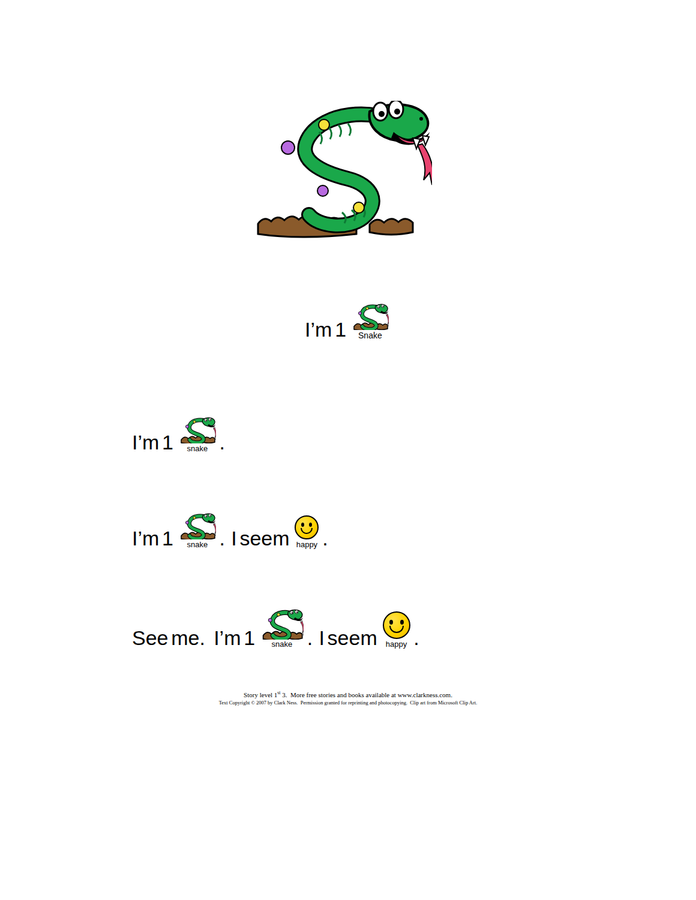I’m 1 Snake
I’m 1 snake .
I’m 1 snake . I seem happy .
See me. I’m 1 snake . I seem happy .
Story level 1st 3. More free stories and books available at www.clarkness.com.
Text Copyright © 2007 by Clark Ness. Permission granted for reprinting and photocopying. Clip art from Microsoft Clip Art.